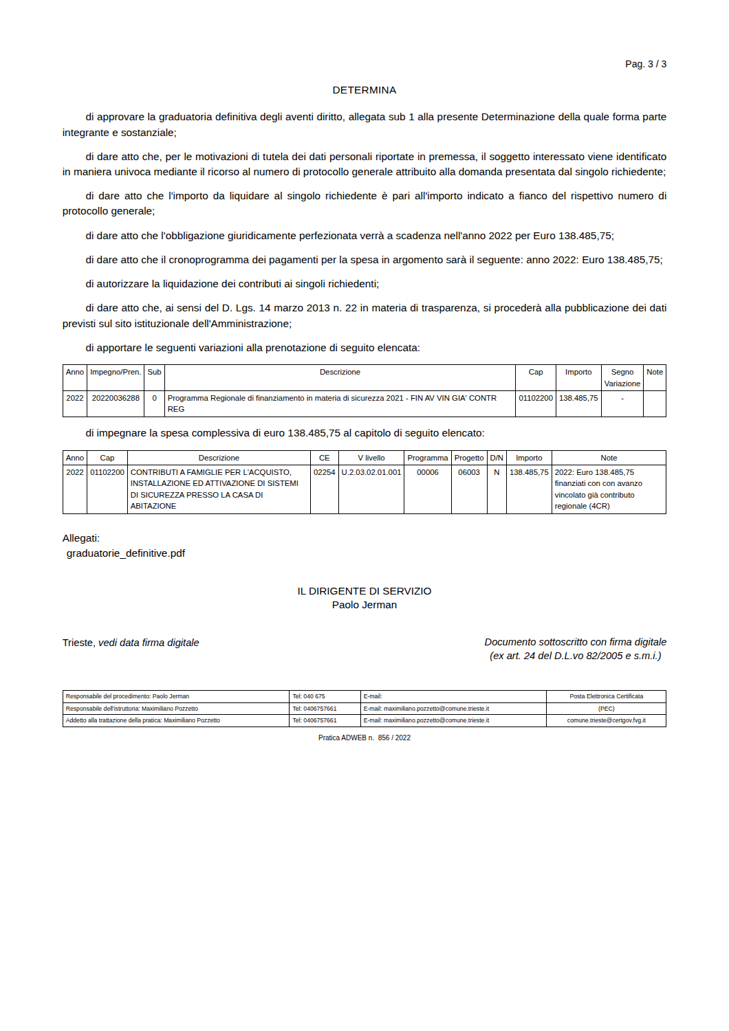Pag. 3 / 3
DETERMINA
di approvare la graduatoria definitiva degli aventi diritto, allegata sub 1 alla presente Determinazione della quale forma parte integrante e sostanziale;
di dare atto che, per le motivazioni di tutela dei dati personali riportate in premessa, il soggetto interessato viene identificato in maniera univoca mediante il ricorso al numero di protocollo generale attribuito alla domanda presentata dal singolo richiedente;
di dare atto che l'importo da liquidare al singolo richiedente è pari all'importo indicato a fianco del rispettivo numero di protocollo generale;
di dare atto che l'obbligazione giuridicamente perfezionata verrà a scadenza nell'anno 2022 per Euro 138.485,75;
di dare atto che il cronoprogramma dei pagamenti per la spesa in argomento sarà il seguente: anno 2022: Euro 138.485,75;
di autorizzare la liquidazione dei contributi ai singoli richiedenti;
di dare atto che, ai sensi del D. Lgs. 14 marzo 2013 n. 22 in materia di trasparenza, si procederà alla pubblicazione dei dati previsti sul sito istituzionale dell'Amministrazione;
di apportare le seguenti variazioni alla prenotazione di seguito elencata:
| Anno | Impegno/Pren. | Sub | Descrizione | Cap | Importo | Segno Variazione | Note |
| --- | --- | --- | --- | --- | --- | --- | --- |
| 2022 | 20220036288 | 0 | Programma Regionale di finanziamento in materia di sicurezza 2021 - FIN AV VIN GIA' CONTR REG | 01102200 | 138.485,75 | - | |
di impegnare la spesa complessiva di euro 138.485,75 al capitolo di seguito elencato:
| Anno | Cap | Descrizione | CE | V livello | Programma | Progetto | D/N | Importo | Note |
| --- | --- | --- | --- | --- | --- | --- | --- | --- | --- |
| 2022 | 01102200 | CONTRIBUTI A FAMIGLIE PER L'ACQUISTO, INSTALLAZIONE ED ATTIVAZIONE DI SISTEMI DI SICUREZZA PRESSO LA CASA DI ABITAZIONE | 02254 | U.2.03.02.01.001 | 00006 | 06003 | N | 138.485,75 | 2022: Euro 138.485,75 finanziati con con avanzo vincolato già contributo regionale (4CR) |
Allegati:
graduatorie_definitive.pdf
IL DIRIGENTE DI SERVIZIO Paolo Jerman
Trieste, vedi data firma digitale
Documento sottoscritto con firma digitale
(ex art. 24 del D.L.vo 82/2005 e s.m.i.)
| Responsabile del procedimento: Paolo Jerman | Tel: 040 675 | E-mail: | Posta Elettronica Certificata |
| Responsabile dell'istruttoria: Maximiliano Pozzetto | Tel: 0406757661 | E-mail: maximiliano.pozzetto@comune.trieste.it | (PEC) |
| Addetto alla trattazione della pratica: Maximiliano Pozzetto | Tel: 0406757661 | E-mail: maximiliano.pozzetto@comune.trieste.it | comune.trieste@certgov.fvg.it |
Pratica ADWEB n. 856 / 2022